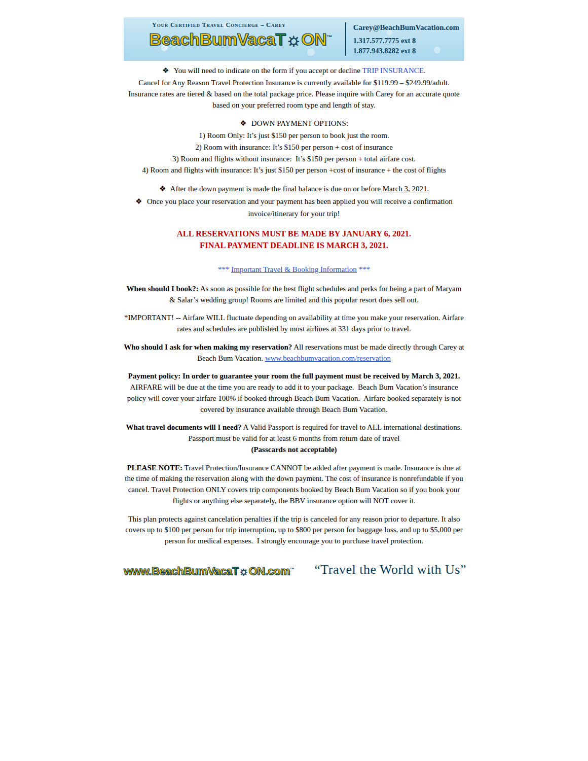Your Certified Travel Concierge – Carey
Beach Bum Vaca T☼ON™
Carey@BeachBumVacation.com
1.317.577.7775 ext 8
1.877.943.8282 ext 8
❖ You will need to indicate on the form if you accept or decline TRIP INSURANCE.
Cancel for Any Reason Travel Protection Insurance is currently available for $119.99 – $249.99/adult. Insurance rates are tiered & based on the total package price. Please inquire with Carey for an accurate quote based on your preferred room type and length of stay.
❖ DOWN PAYMENT OPTIONS:
1) Room Only: It’s just $150 per person to book just the room.
2) Room with insurance: It’s $150 per person + cost of insurance
3) Room and flights without insurance: It’s $150 per person + total airfare cost.
4) Room and flights with insurance: It’s just $150 per person +cost of insurance + the cost of flights
❖ After the down payment is made the final balance is due on or before March 3, 2021.
❖ Once you place your reservation and your payment has been applied you will receive a confirmation
invoice/itinerary for your trip!
ALL RESERVATIONS MUST BE MADE BY JANUARY 6, 2021.
FINAL PAYMENT DEADLINE IS MARCH 3, 2021.
*** Important Travel & Booking Information ***
When should I book?: As soon as possible for the best flight schedules and perks for being a part of Maryam & Salar’s wedding group! Rooms are limited and this popular resort does sell out.
*IMPORTANT! -- Airfare WILL fluctuate depending on availability at time you make your reservation. Airfare rates and schedules are published by most airlines at 331 days prior to travel.
Who should I ask for when making my reservation? All reservations must be made directly through Carey at Beach Bum Vacation. www.beachbumvacation.com/reservation
Payment policy: In order to guarantee your room the full payment must be received by March 3, 2021.
AIRFARE will be due at the time you are ready to add it to your package. Beach Bum Vacation’s insurance policy will cover your airfare 100% if booked through Beach Bum Vacation. Airfare booked separately is not covered by insurance available through Beach Bum Vacation.
What travel documents will I need? A Valid Passport is required for travel to ALL international destinations. Passport must be valid for at least 6 months from return date of travel
(Passcards not acceptable)
PLEASE NOTE: Travel Protection/Insurance CANNOT be added after payment is made. Insurance is due at the time of making the reservation along with the down payment. The cost of insurance is nonrefundable if you cancel. Travel Protection ONLY covers trip components booked by Beach Bum Vacation so if you book your flights or anything else separately, the BBV insurance option will NOT cover it.
This plan protects against cancelation penalties if the trip is canceled for any reason prior to departure. It also covers up to $100 per person for trip interruption, up to $800 per person for baggage loss, and up to $5,000 per person for medical expenses. I strongly encourage you to purchase travel protection.
www.Beach Bum Vaca T☼ON.com™
“Travel the World with Us”